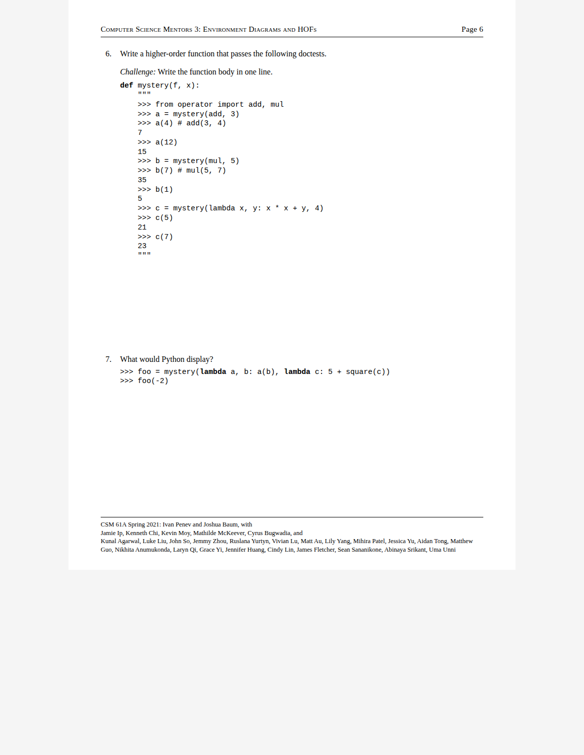Computer Science Mentors 3: Environment Diagrams and HOFs Page 6
Write a higher-order function that passes the following doctests.
Challenge: Write the function body in one line.
def mystery(f, x):
    """
    >>> from operator import add, mul
    >>> a = mystery(add, 3)
    >>> a(4) # add(3, 4)
    7
    >>> a(12)
    15
    >>> b = mystery(mul, 5)
    >>> b(7) # mul(5, 7)
    35
    >>> b(1)
    5
    >>> c = mystery(lambda x, y: x * x + y, 4)
    >>> c(5)
    21
    >>> c(7)
    23
    """
What would Python display?
>>> foo = mystery(lambda a, b: a(b), lambda c: 5 + square(c))
>>> foo(-2)
CSM 61A Spring 2021: Ivan Penev and Joshua Baum, with
Jamie Ip, Kenneth Chi, Kevin Moy, Mathilde McKeever, Cyrus Bugwadia, and
Kunal Agarwal, Luke Liu, John So, Jemmy Zhou, Ruslana Yurtyn, Vivian Lu, Matt Au, Lily Yang, Mihira Patel, Jessica Yu, Aidan Tong, Matthew Guo, Nikhita Anumukonda, Laryn Qi, Grace Yi, Jennifer Huang, Cindy Lin, James Fletcher, Sean Sananikone, Abinaya Srikant, Uma Unni